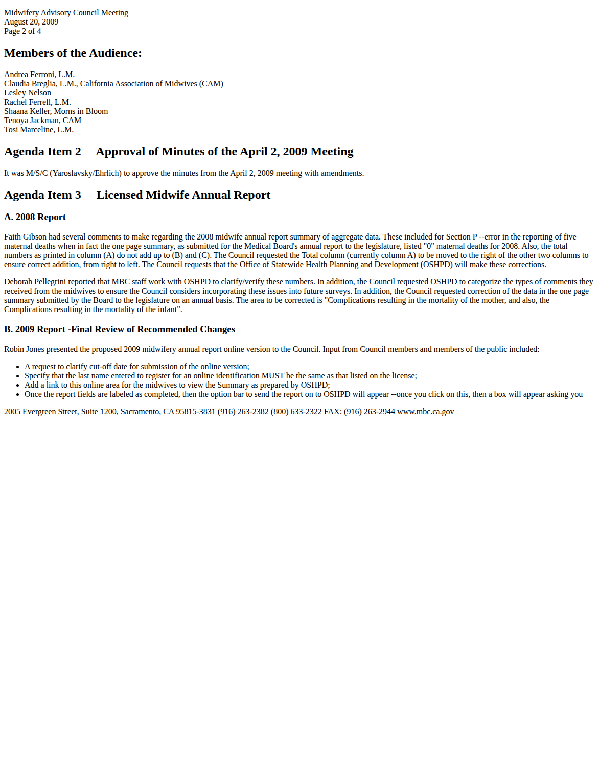Midwifery Advisory Council Meeting
August 20, 2009
Page 2 of 4
Members of the Audience:
Andrea Ferroni, L.M.
Claudia Breglia, L.M., California Association of Midwives (CAM)
Lesley Nelson
Rachel Ferrell, L.M.
Shaana Keller, Morns in Bloom
Tenoya Jackman, CAM
Tosi Marceline, L.M.
Agenda Item 2 Approval of Minutes of the April 2, 2009 Meeting
It was M/S/C (Yaroslavsky/Ehrlich) to approve the minutes from the April 2, 2009 meeting with amendments.
Agenda Item 3 Licensed Midwife Annual Report
A. 2008 Report
Faith Gibson had several comments to make regarding the 2008 midwife annual report summary of aggregate data. These included for Section P --error in the reporting of five maternal deaths when in fact the one page summary, as submitted for the Medical Board's annual report to the legislature, listed "0" maternal deaths for 2008. Also, the total numbers as printed in column (A) do not add up to (B) and (C). The Council requested the Total column (currently column A) to be moved to the right of the other two columns to ensure correct addition, from right to left. The Council requests that the Office of Statewide Health Planning and Development (OSHPD) will make these corrections.
Deborah Pellegrini reported that MBC staff work with OSHPD to clarify/verify these numbers. In addition, the Council requested OSHPD to categorize the types of comments they received from the midwives to ensure the Council considers incorporating these issues into future surveys. In addition, the Council requested correction of the data in the one page summary submitted by the Board to the legislature on an annual basis. The area to be corrected is "Complications resulting in the mortality of the mother, and also, the Complications resulting in the mortality of the infant".
B. 2009 Report -Final Review of Recommended Changes
Robin Jones presented the proposed 2009 midwifery annual report online version to the Council. Input from Council members and members of the public included:
A request to clarify cut-off date for submission of the online version;
Specify that the last name entered to register for an online identification MUST be the same as that listed on the license;
Add a link to this online area for the midwives to view the Summary as prepared by OSHPD;
Once the report fields are labeled as completed, then the option bar to send the report on to OSHPD will appear --once you click on this, then a box will appear asking you
2005 Evergreen Street, Suite 1200, Sacramento, CA 95815-3831 (916) 263-2382 (800) 633-2322 FAX: (916) 263-2944 www.mbc.ca.gov